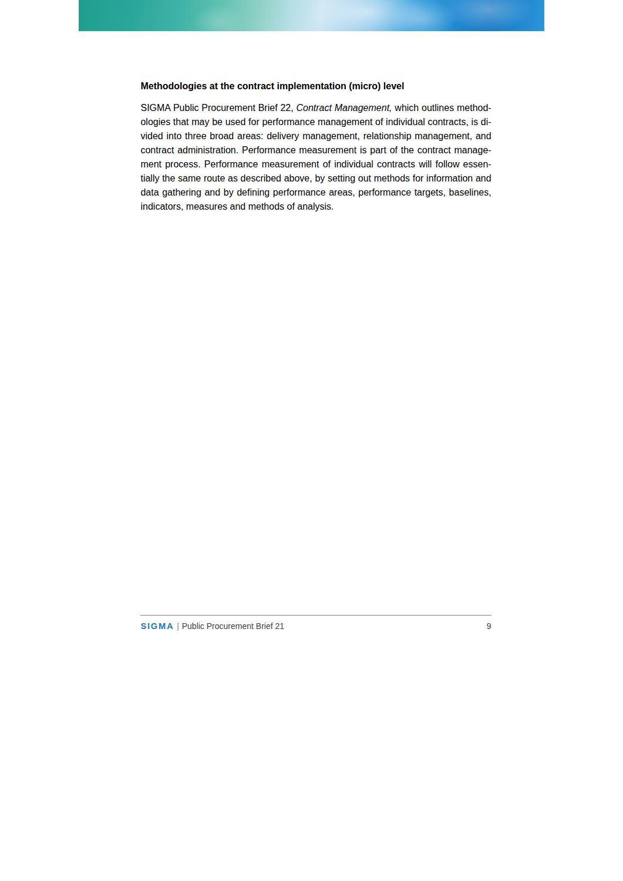Methodologies at the contract implementation (micro) level
SIGMA Public Procurement Brief 22, Contract Management, which outlines methodologies that may be used for performance management of individual contracts, is divided into three broad areas: delivery management, relationship management, and contract administration. Performance measurement is part of the contract management process. Performance measurement of individual contracts will follow essentially the same route as described above, by setting out methods for information and data gathering and by defining performance areas, performance targets, baselines, indicators, measures and methods of analysis.
SIGMA|Public Procurement Brief 21
9